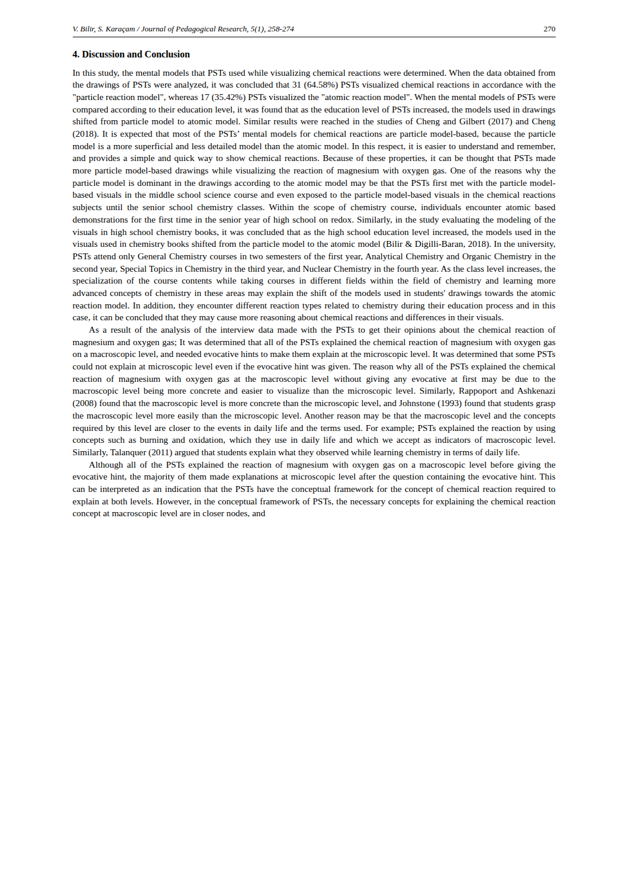V. Bilir, S. Karaçam / Journal of Pedagogical Research, 5(1), 258-274 270
4. Discussion and Conclusion
In this study, the mental models that PSTs used while visualizing chemical reactions were determined. When the data obtained from the drawings of PSTs were analyzed, it was concluded that 31 (64.58%) PSTs visualized chemical reactions in accordance with the "particle reaction model", whereas 17 (35.42%) PSTs visualized the "atomic reaction model". When the mental models of PSTs were compared according to their education level, it was found that as the education level of PSTs increased, the models used in drawings shifted from particle model to atomic model. Similar results were reached in the studies of Cheng and Gilbert (2017) and Cheng (2018). It is expected that most of the PSTs’ mental models for chemical reactions are particle model-based, because the particle model is a more superficial and less detailed model than the atomic model. In this respect, it is easier to understand and remember, and provides a simple and quick way to show chemical reactions. Because of these properties, it can be thought that PSTs made more particle model-based drawings while visualizing the reaction of magnesium with oxygen gas. One of the reasons why the particle model is dominant in the drawings according to the atomic model may be that the PSTs first met with the particle model-based visuals in the middle school science course and even exposed to the particle model-based visuals in the chemical reactions subjects until the senior school chemistry classes. Within the scope of chemistry course, individuals encounter atomic based demonstrations for the first time in the senior year of high school on redox. Similarly, in the study evaluating the modeling of the visuals in high school chemistry books, it was concluded that as the high school education level increased, the models used in the visuals used in chemistry books shifted from the particle model to the atomic model (Bilir & Digilli-Baran, 2018). In the university, PSTs attend only General Chemistry courses in two semesters of the first year, Analytical Chemistry and Organic Chemistry in the second year, Special Topics in Chemistry in the third year, and Nuclear Chemistry in the fourth year. As the class level increases, the specialization of the course contents while taking courses in different fields within the field of chemistry and learning more advanced concepts of chemistry in these areas may explain the shift of the models used in students' drawings towards the atomic reaction model. In addition, they encounter different reaction types related to chemistry during their education process and in this case, it can be concluded that they may cause more reasoning about chemical reactions and differences in their visuals.
As a result of the analysis of the interview data made with the PSTs to get their opinions about the chemical reaction of magnesium and oxygen gas; It was determined that all of the PSTs explained the chemical reaction of magnesium with oxygen gas on a macroscopic level, and needed evocative hints to make them explain at the microscopic level. It was determined that some PSTs could not explain at microscopic level even if the evocative hint was given. The reason why all of the PSTs explained the chemical reaction of magnesium with oxygen gas at the macroscopic level without giving any evocative at first may be due to the macroscopic level being more concrete and easier to visualize than the microscopic level. Similarly, Rappoport and Ashkenazi (2008) found that the macroscopic level is more concrete than the microscopic level, and Johnstone (1993) found that students grasp the macroscopic level more easily than the microscopic level. Another reason may be that the macroscopic level and the concepts required by this level are closer to the events in daily life and the terms used. For example; PSTs explained the reaction by using concepts such as burning and oxidation, which they use in daily life and which we accept as indicators of macroscopic level. Similarly, Talanquer (2011) argued that students explain what they observed while learning chemistry in terms of daily life.
Although all of the PSTs explained the reaction of magnesium with oxygen gas on a macroscopic level before giving the evocative hint, the majority of them made explanations at microscopic level after the question containing the evocative hint. This can be interpreted as an indication that the PSTs have the conceptual framework for the concept of chemical reaction required to explain at both levels. However, in the conceptual framework of PSTs, the necessary concepts for explaining the chemical reaction concept at macroscopic level are in closer nodes, and